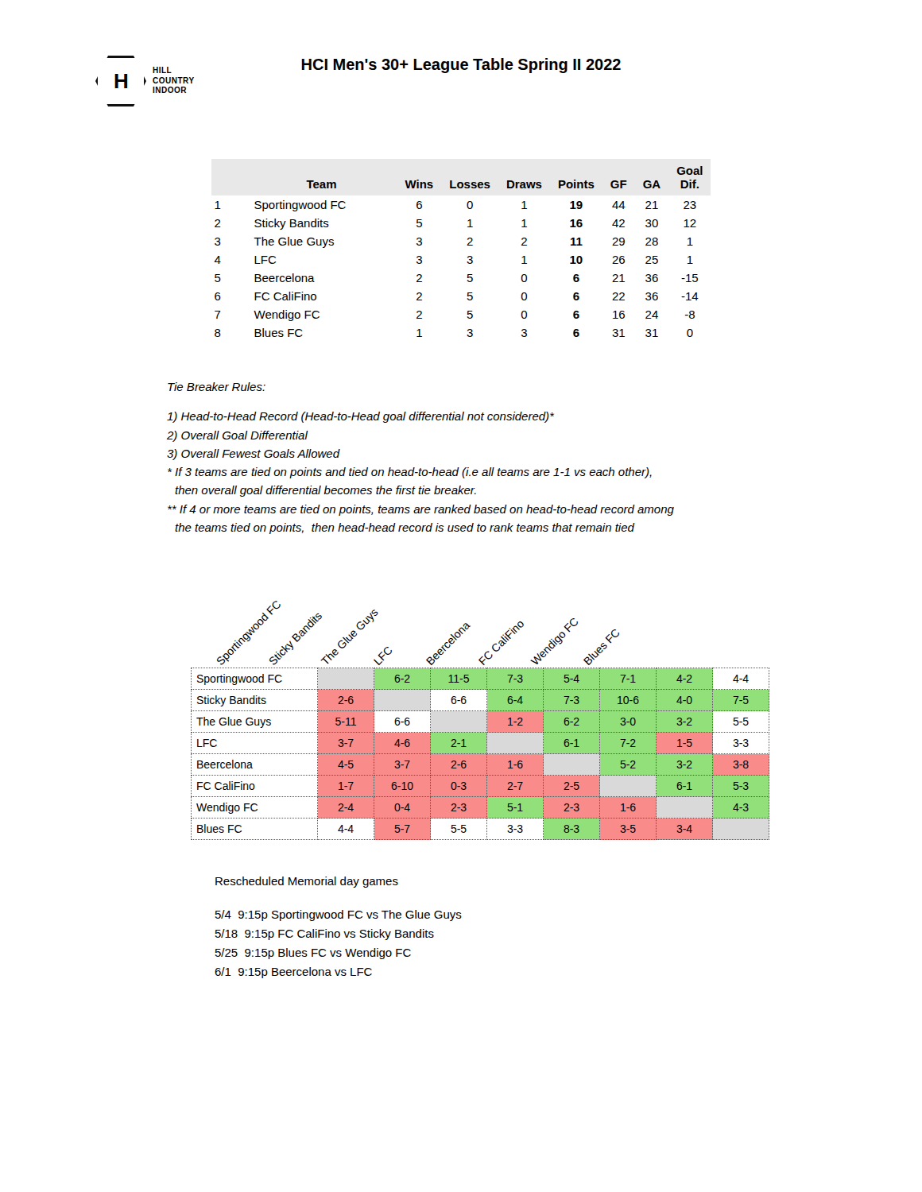H
HILL
COUNTRY
INDOOR
HCI Men's 30+ League Table Spring II 2022
| | Team | Wins | Losses | Draws | Points | GF | GA | Goal Dif. |
| --- | --- | --- | --- | --- | --- | --- | --- | --- |
| 1 | Sportingwood FC | 6 | 0 | 1 | 19 | 44 | 21 | 23 |
| 2 | Sticky Bandits | 5 | 1 | 1 | 16 | 42 | 30 | 12 |
| 3 | The Glue Guys | 3 | 2 | 2 | 11 | 29 | 28 | 1 |
| 4 | LFC | 3 | 3 | 1 | 10 | 26 | 25 | 1 |
| 5 | Beercelona | 2 | 5 | 0 | 6 | 21 | 36 | -15 |
| 6 | FC CaliFino | 2 | 5 | 0 | 6 | 22 | 36 | -14 |
| 7 | Wendigo FC | 2 | 5 | 0 | 6 | 16 | 24 | -8 |
| 8 | Blues FC | 1 | 3 | 3 | 6 | 31 | 31 | 0 |
Tie Breaker Rules:
1) Head-to-Head Record (Head-to-Head goal differential not considered)*
2) Overall Goal Differential
3) Overall Fewest Goals Allowed
* If 3 teams are tied on points and tied on head-to-head (i.e all teams are 1-1 vs each other),
then overall goal differential becomes the first tie breaker.
** If 4 or more teams are tied on points, teams are ranked based on head-to-head record among
the teams tied on points, then head-head record is used to rank teams that remain tied
Sportingwood FC Sticky Bandits The Glue Guys LFC Beercelona FC CaliFino Wendigo FC Blues FC
| Sportingwood FC | | 6-2 | 11-5 | 7-3 | 5-4 | 7-1 | 4-2 | 4-4 |
| Sticky Bandits | 2-6 | | 6-6 | 6-4 | 7-3 | 10-6 | 4-0 | 7-5 |
| The Glue Guys | 5-11 | 6-6 | | 1-2 | 6-2 | 3-0 | 3-2 | 5-5 |
| LFC | 3-7 | 4-6 | 2-1 | | 6-1 | 7-2 | 1-5 | 3-3 |
| Beercelona | 4-5 | 3-7 | 2-6 | 1-6 | | 5-2 | 3-2 | 3-8 |
| FC CaliFino | 1-7 | 6-10 | 0-3 | 2-7 | 2-5 | | 6-1 | 5-3 |
| Wendigo FC | 2-4 | 0-4 | 2-3 | 5-1 | 2-3 | 1-6 | | 4-3 |
| Blues FC | 4-4 | 5-7 | 5-5 | 3-3 | 8-3 | 3-5 | 3-4 | |
Rescheduled Memorial day games
5/4 9:15p Sportingwood FC vs The Glue Guys
5/18 9:15p FC CaliFino vs Sticky Bandits
5/25 9:15p Blues FC vs Wendigo FC
6/1 9:15p Beercelona vs LFC